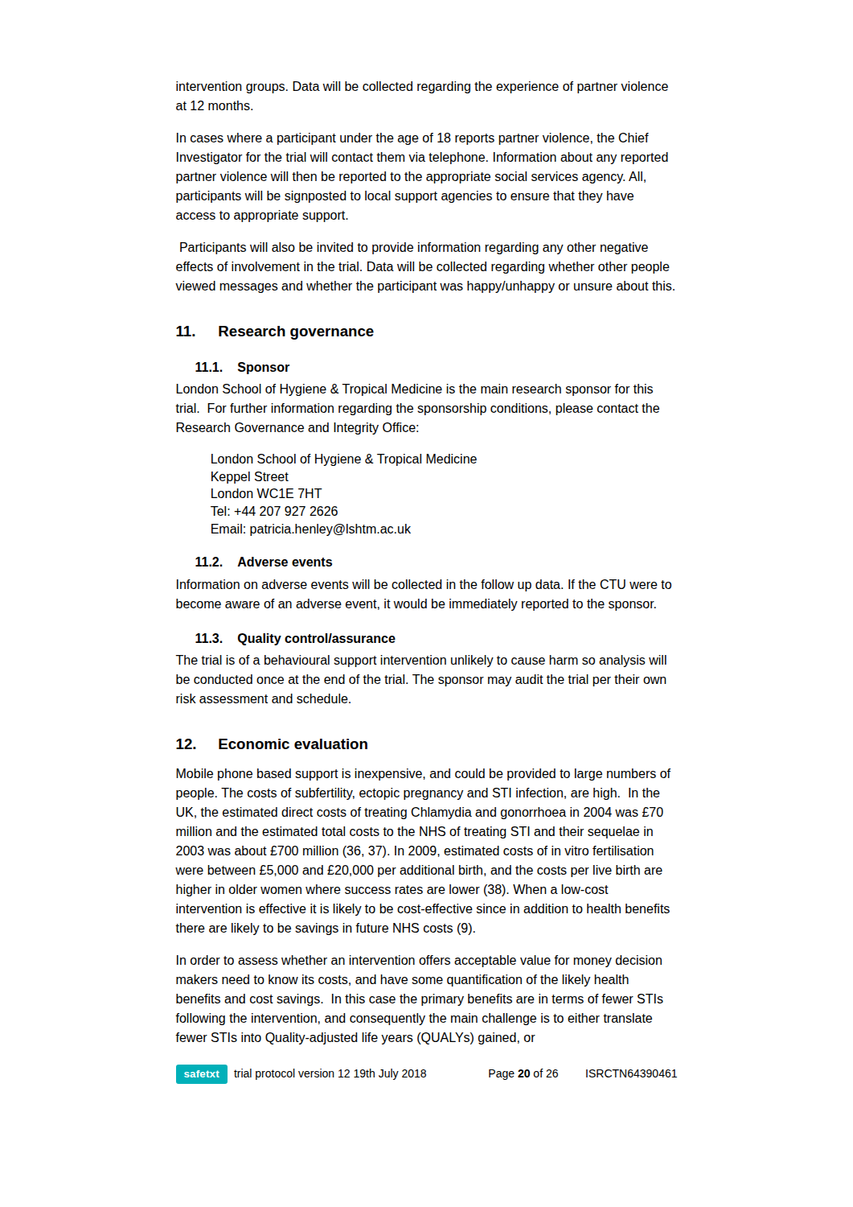intervention groups. Data will be collected regarding the experience of partner violence at 12 months.
In cases where a participant under the age of 18 reports partner violence, the Chief Investigator for the trial will contact them via telephone. Information about any reported partner violence will then be reported to the appropriate social services agency. All, participants will be signposted to local support agencies to ensure that they have access to appropriate support.
Participants will also be invited to provide information regarding any other negative effects of involvement in the trial. Data will be collected regarding whether other people viewed messages and whether the participant was happy/unhappy or unsure about this.
11. Research governance
11.1. Sponsor
London School of Hygiene & Tropical Medicine is the main research sponsor for this trial. For further information regarding the sponsorship conditions, please contact the Research Governance and Integrity Office:
London School of Hygiene & Tropical Medicine
Keppel Street
London WC1E 7HT
Tel: +44 207 927 2626
Email: patricia.henley@lshtm.ac.uk
11.2. Adverse events
Information on adverse events will be collected in the follow up data. If the CTU were to become aware of an adverse event, it would be immediately reported to the sponsor.
11.3. Quality control/assurance
The trial is of a behavioural support intervention unlikely to cause harm so analysis will be conducted once at the end of the trial. The sponsor may audit the trial per their own risk assessment and schedule.
12. Economic evaluation
Mobile phone based support is inexpensive, and could be provided to large numbers of people. The costs of subfertility, ectopic pregnancy and STI infection, are high. In the UK, the estimated direct costs of treating Chlamydia and gonorrhoea in 2004 was £70 million and the estimated total costs to the NHS of treating STI and their sequelae in 2003 was about £700 million (36, 37). In 2009, estimated costs of in vitro fertilisation were between £5,000 and £20,000 per additional birth, and the costs per live birth are higher in older women where success rates are lower (38). When a low-cost intervention is effective it is likely to be cost-effective since in addition to health benefits there are likely to be savings in future NHS costs (9).
In order to assess whether an intervention offers acceptable value for money decision makers need to know its costs, and have some quantification of the likely health benefits and cost savings. In this case the primary benefits are in terms of fewer STIs following the intervention, and consequently the main challenge is to either translate fewer STIs into Quality-adjusted life years (QUALYs) gained, or
safetxt trial protocol version 12 19th July 2018 Page 20 of 26 ISRCTN64390461